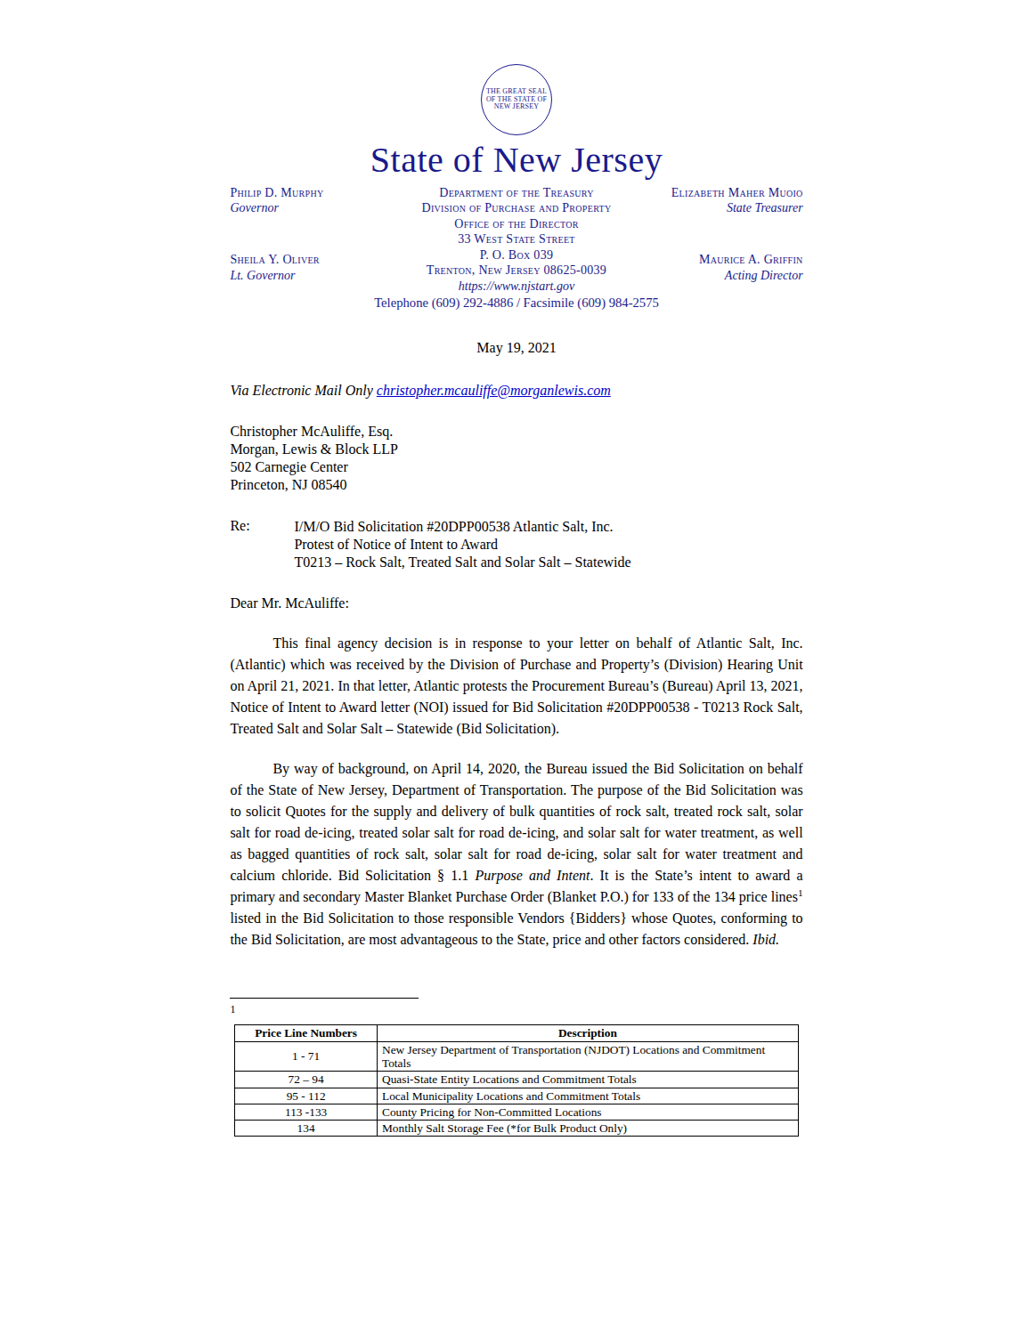THE GREAT SEAL OF THE STATE OF NEW JERSEY
State of New Jersey
| Philip D. Murphy Governor | Department of the Treasury Division of Purchase and Property Office of the Director 33 West State Street | Elizabeth Maher Muoio State Treasurer |
| Sheila Y. Oliver Lt. Governor | P. O. Box 039 Trenton, New Jersey 08625-0039 https://www.njstart.gov | Maurice A. Griffin Acting Director |
Telephone (609) 292-4886 / Facsimile (609) 984-2575
May 19, 2021
Via Electronic Mail Only christopher.mcauliffe@morganlewis.com
Christopher McAuliffe, Esq.
Morgan, Lewis & Block LLP
502 Carnegie Center
Princeton, NJ 08540
| Re: | I/M/O Bid Solicitation #20DPP00538 Atlantic Salt, Inc. Protest of Notice of Intent to Award T0213 – Rock Salt, Treated Salt and Solar Salt – Statewide |
Dear Mr. McAuliffe:
This final agency decision is in response to your letter on behalf of Atlantic Salt, Inc. (Atlantic) which was received by the Division of Purchase and Property’s (Division) Hearing Unit on April 21, 2021. In that letter, Atlantic protests the Procurement Bureau’s (Bureau) April 13, 2021, Notice of Intent to Award letter (NOI) issued for Bid Solicitation #20DPP00538 - T0213 Rock Salt, Treated Salt and Solar Salt – Statewide (Bid Solicitation).
By way of background, on April 14, 2020, the Bureau issued the Bid Solicitation on behalf of the State of New Jersey, Department of Transportation. The purpose of the Bid Solicitation was to solicit Quotes for the supply and delivery of bulk quantities of rock salt, treated rock salt, solar salt for road de-icing, treated solar salt for road de-icing, and solar salt for water treatment, as well as bagged quantities of rock salt, solar salt for road de-icing, solar salt for water treatment and calcium chloride. Bid Solicitation § 1.1 Purpose and Intent. It is the State’s intent to award a primary and secondary Master Blanket Purchase Order (Blanket P.O.) for 133 of the 134 price lines1 listed in the Bid Solicitation to those responsible Vendors {Bidders} whose Quotes, conforming to the Bid Solicitation, are most advantageous to the State, price and other factors considered. Ibid.
1
| Price Line Numbers | Description |
| --- | --- |
| 1 - 71 | New Jersey Department of Transportation (NJDOT) Locations and Commitment Totals |
| 72 – 94 | Quasi-State Entity Locations and Commitment Totals |
| 95 - 112 | Local Municipality Locations and Commitment Totals |
| 113 -133 | County Pricing for Non-Committed Locations |
| 134 | Monthly Salt Storage Fee (*for Bulk Product Only) |